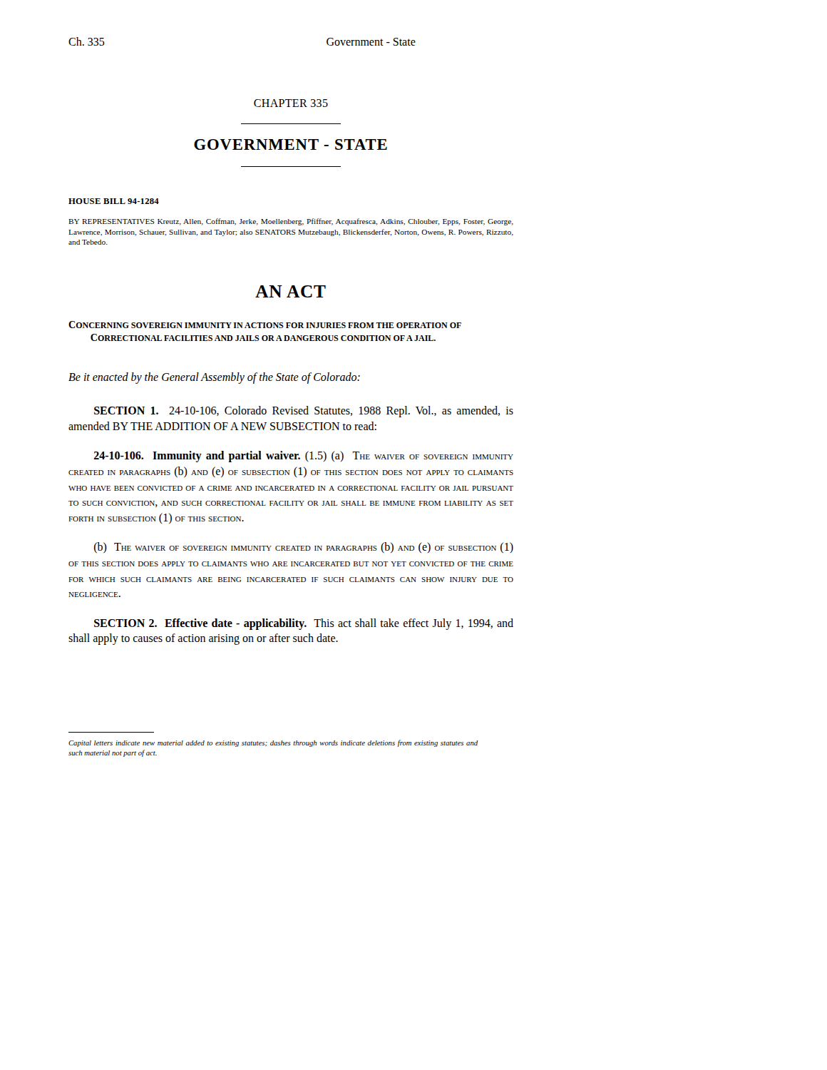Ch. 335 Government - State
CHAPTER 335
GOVERNMENT - STATE
HOUSE BILL 94-1284
BY REPRESENTATIVES Kreutz, Allen, Coffman, Jerke, Moellenberg, Pfiffner, Acquafresca, Adkins, Chlouber, Epps, Foster, George, Lawrence, Morrison, Schauer, Sullivan, and Taylor; also SENATORS Mutzebaugh, Blickensderfer, Norton, Owens, R. Powers, Rizzuto, and Tebedo.
AN ACT
CONCERNING SOVEREIGN IMMUNITY IN ACTIONS FOR INJURIES FROM THE OPERATION OF CORRECTIONAL FACILITIES AND JAILS OR A DANGEROUS CONDITION OF A JAIL.
Be it enacted by the General Assembly of the State of Colorado:
SECTION 1. 24-10-106, Colorado Revised Statutes, 1988 Repl. Vol., as amended, is amended BY THE ADDITION OF A NEW SUBSECTION to read:
24-10-106. Immunity and partial waiver. (1.5) (a) The waiver of sovereign immunity created in paragraphs (b) and (e) of subsection (1) of this section does not apply to claimants who have been convicted of a crime and incarcerated in a correctional facility or jail pursuant to such conviction, and such correctional facility or jail shall be immune from liability as set forth in subsection (1) of this section.
(b) The waiver of sovereign immunity created in paragraphs (b) and (e) of subsection (1) of this section does apply to claimants who are incarcerated but not yet convicted of the crime for which such claimants are being incarcerated if such claimants can show injury due to negligence.
SECTION 2. Effective date - applicability. This act shall take effect July 1, 1994, and shall apply to causes of action arising on or after such date.
Capital letters indicate new material added to existing statutes; dashes through words indicate deletions from existing statutes and such material not part of act.